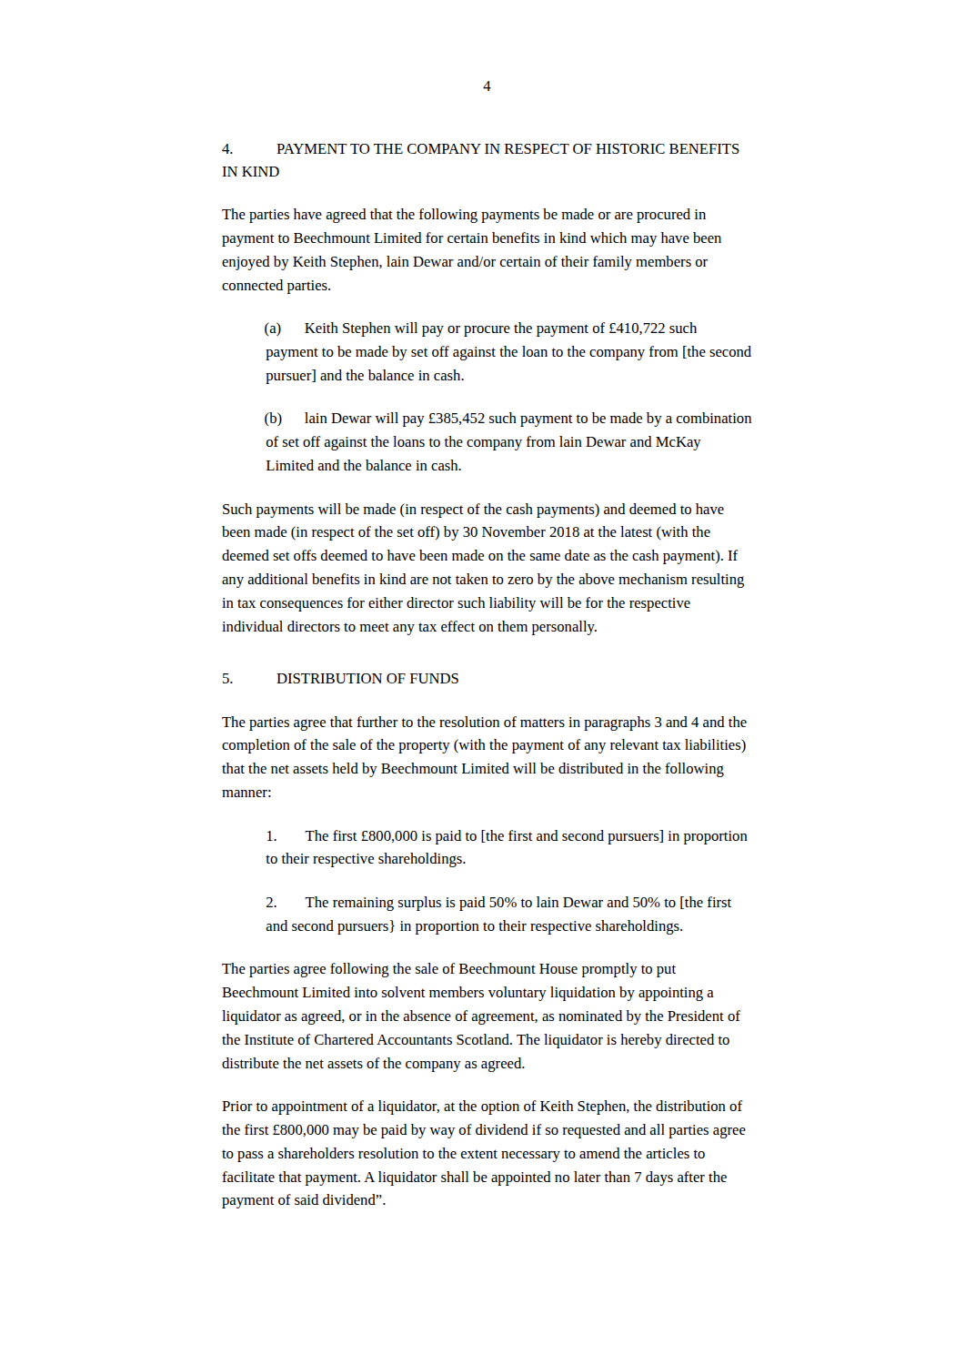4
4. PAYMENT TO THE COMPANY IN RESPECT OF HISTORIC BENEFITS IN KIND
The parties have agreed that the following payments be made or are procured in payment to Beechmount Limited for certain benefits in kind which may have been enjoyed by Keith Stephen, lain Dewar and/or certain of their family members or connected parties.
(a) Keith Stephen will pay or procure the payment of £410,722 such payment to be made by set off against the loan to the company from [the second pursuer] and the balance in cash.
(b) lain Dewar will pay £385,452 such payment to be made by a combination of set off against the loans to the company from lain Dewar and McKay Limited and the balance in cash.
Such payments will be made (in respect of the cash payments) and deemed to have been made (in respect of the set off) by 30 November 2018 at the latest (with the deemed set offs deemed to have been made on the same date as the cash payment). If any additional benefits in kind are not taken to zero by the above mechanism resulting in tax consequences for either director such liability will be for the respective individual directors to meet any tax effect on them personally.
5. DISTRIBUTION OF FUNDS
The parties agree that further to the resolution of matters in paragraphs 3 and 4 and the completion of the sale of the property (with the payment of any relevant tax liabilities) that the net assets held by Beechmount Limited will be distributed in the following manner:
1. The first £800,000 is paid to [the first and second pursuers] in proportion to their respective shareholdings.
2. The remaining surplus is paid 50% to lain Dewar and 50% to [the first and second pursuers} in proportion to their respective shareholdings.
The parties agree following the sale of Beechmount House promptly to put Beechmount Limited into solvent members voluntary liquidation by appointing a liquidator as agreed, or in the absence of agreement, as nominated by the President of the Institute of Chartered Accountants Scotland. The liquidator is hereby directed to distribute the net assets of the company as agreed.
Prior to appointment of a liquidator, at the option of Keith Stephen, the distribution of the first £800,000 may be paid by way of dividend if so requested and all parties agree to pass a shareholders resolution to the extent necessary to amend the articles to facilitate that payment. A liquidator shall be appointed no later than 7 days after the payment of said dividend”.